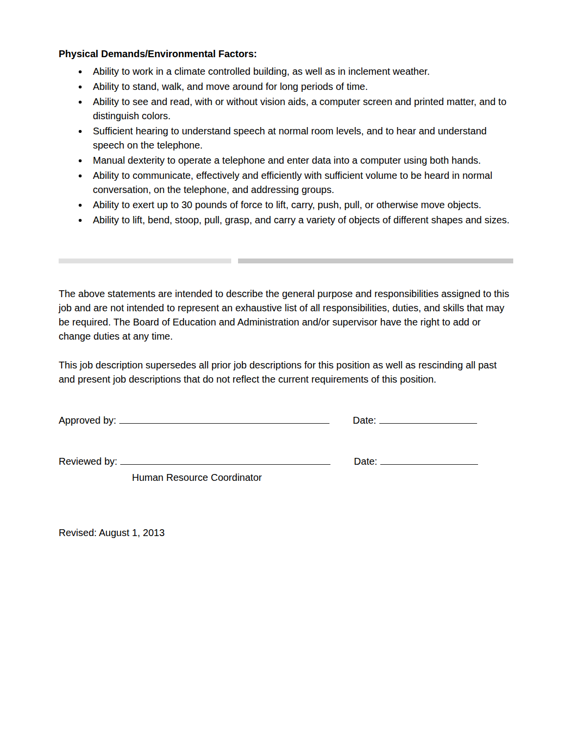Physical Demands/Environmental Factors:
Ability to work in a climate controlled building, as well as in inclement weather.
Ability to stand, walk, and move around for long periods of time.
Ability to see and read, with or without vision aids, a computer screen and printed matter, and to distinguish colors.
Sufficient hearing to understand speech at normal room levels, and to hear and understand speech on the telephone.
Manual dexterity to operate a telephone and enter data into a computer using both hands.
Ability to communicate, effectively and efficiently with sufficient volume to be heard in normal conversation, on the telephone, and addressing groups.
Ability to exert up to 30 pounds of force to lift, carry, push, pull, or otherwise move objects.
Ability to lift, bend, stoop, pull, grasp, and carry a variety of objects of different shapes and sizes.
The above statements are intended to describe the general purpose and responsibilities assigned to this job and are not intended to represent an exhaustive list of all responsibilities, duties, and skills that may be required. The Board of Education and Administration and/or supervisor have the right to add or change duties at any time.
This job description supersedes all prior job descriptions for this position as well as rescinding all past and present job descriptions that do not reflect the current requirements of this position.
Approved by: Date:
Reviewed by: Date:
Human Resource Coordinator
Revised: August 1, 2013